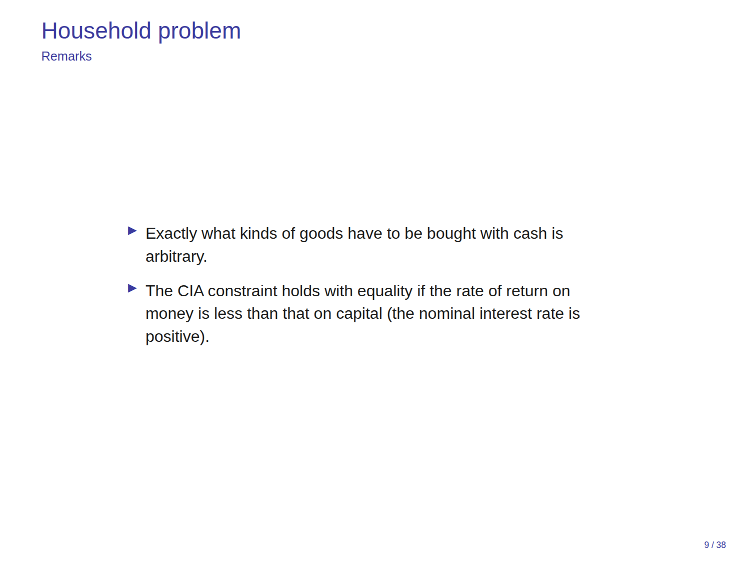Household problem
Remarks
Exactly what kinds of goods have to be bought with cash is arbitrary.
The CIA constraint holds with equality if the rate of return on money is less than that on capital (the nominal interest rate is positive).
9 / 38